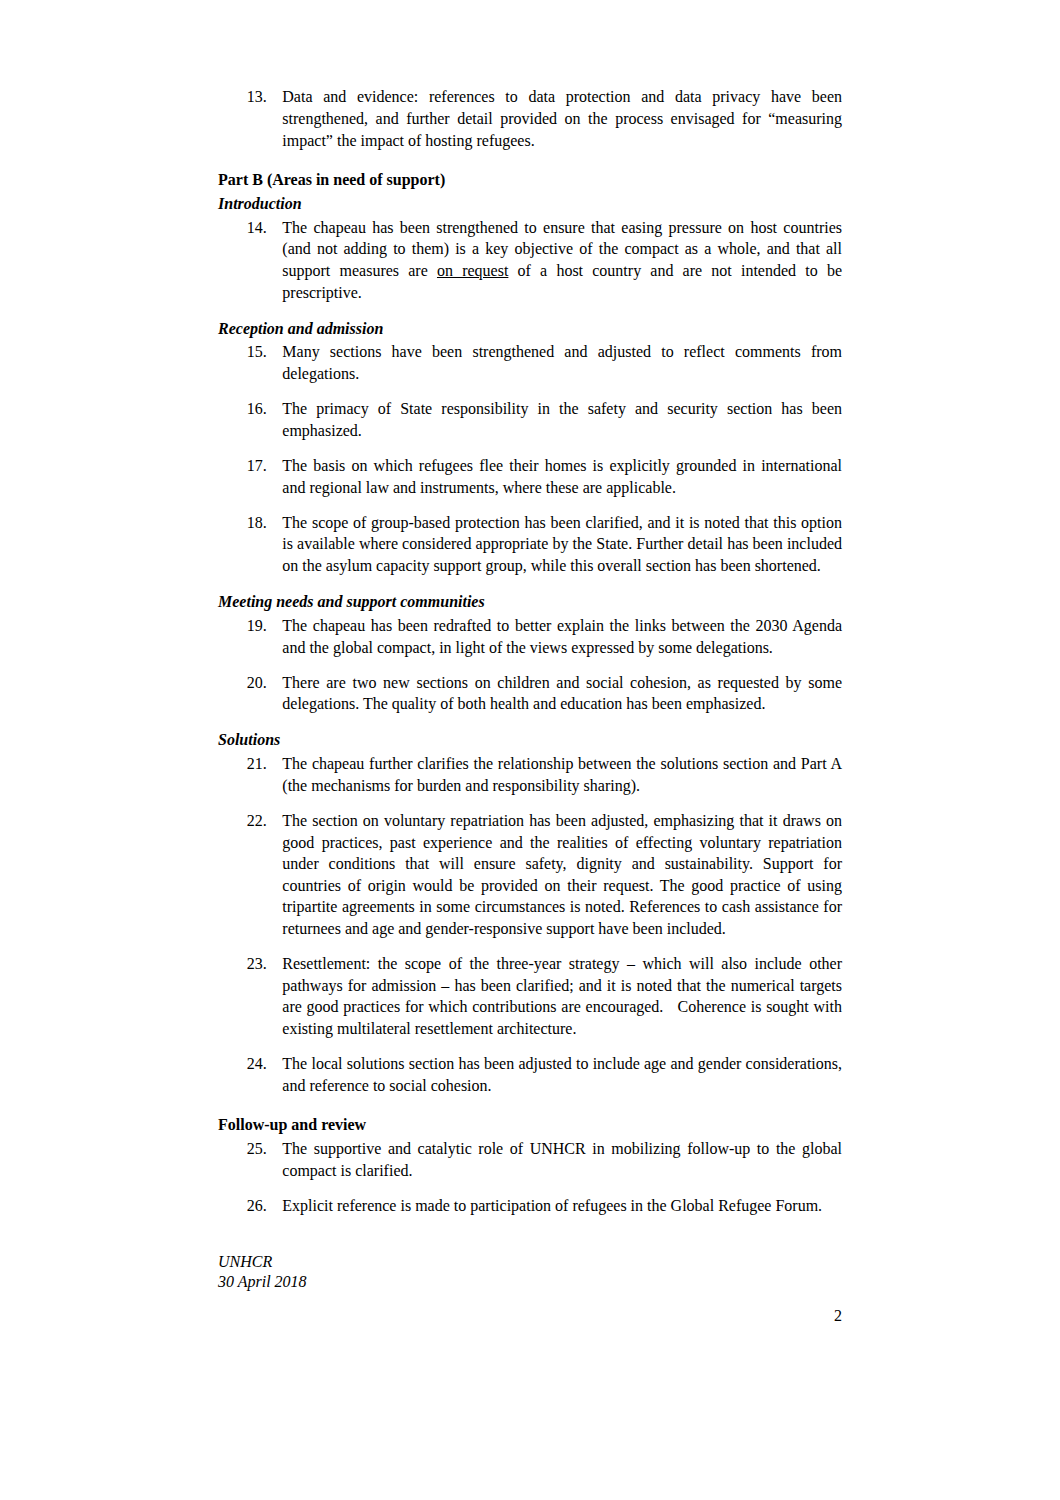Data and evidence: references to data protection and data privacy have been strengthened, and further detail provided on the process envisaged for “measuring impact” the impact of hosting refugees.
Part B (Areas in need of support)
Introduction
The chapeau has been strengthened to ensure that easing pressure on host countries (and not adding to them) is a key objective of the compact as a whole, and that all support measures are on request of a host country and are not intended to be prescriptive.
Reception and admission
Many sections have been strengthened and adjusted to reflect comments from delegations.
The primacy of State responsibility in the safety and security section has been emphasized.
The basis on which refugees flee their homes is explicitly grounded in international and regional law and instruments, where these are applicable.
The scope of group-based protection has been clarified, and it is noted that this option is available where considered appropriate by the State. Further detail has been included on the asylum capacity support group, while this overall section has been shortened.
Meeting needs and support communities
The chapeau has been redrafted to better explain the links between the 2030 Agenda and the global compact, in light of the views expressed by some delegations.
There are two new sections on children and social cohesion, as requested by some delegations. The quality of both health and education has been emphasized.
Solutions
The chapeau further clarifies the relationship between the solutions section and Part A (the mechanisms for burden and responsibility sharing).
The section on voluntary repatriation has been adjusted, emphasizing that it draws on good practices, past experience and the realities of effecting voluntary repatriation under conditions that will ensure safety, dignity and sustainability. Support for countries of origin would be provided on their request. The good practice of using tripartite agreements in some circumstances is noted. References to cash assistance for returnees and age and gender-responsive support have been included.
Resettlement: the scope of the three-year strategy – which will also include other pathways for admission – has been clarified; and it is noted that the numerical targets are good practices for which contributions are encouraged. Coherence is sought with existing multilateral resettlement architecture.
The local solutions section has been adjusted to include age and gender considerations, and reference to social cohesion.
Follow-up and review
The supportive and catalytic role of UNHCR in mobilizing follow-up to the global compact is clarified.
Explicit reference is made to participation of refugees in the Global Refugee Forum.
UNHCR
30 April 2018
2